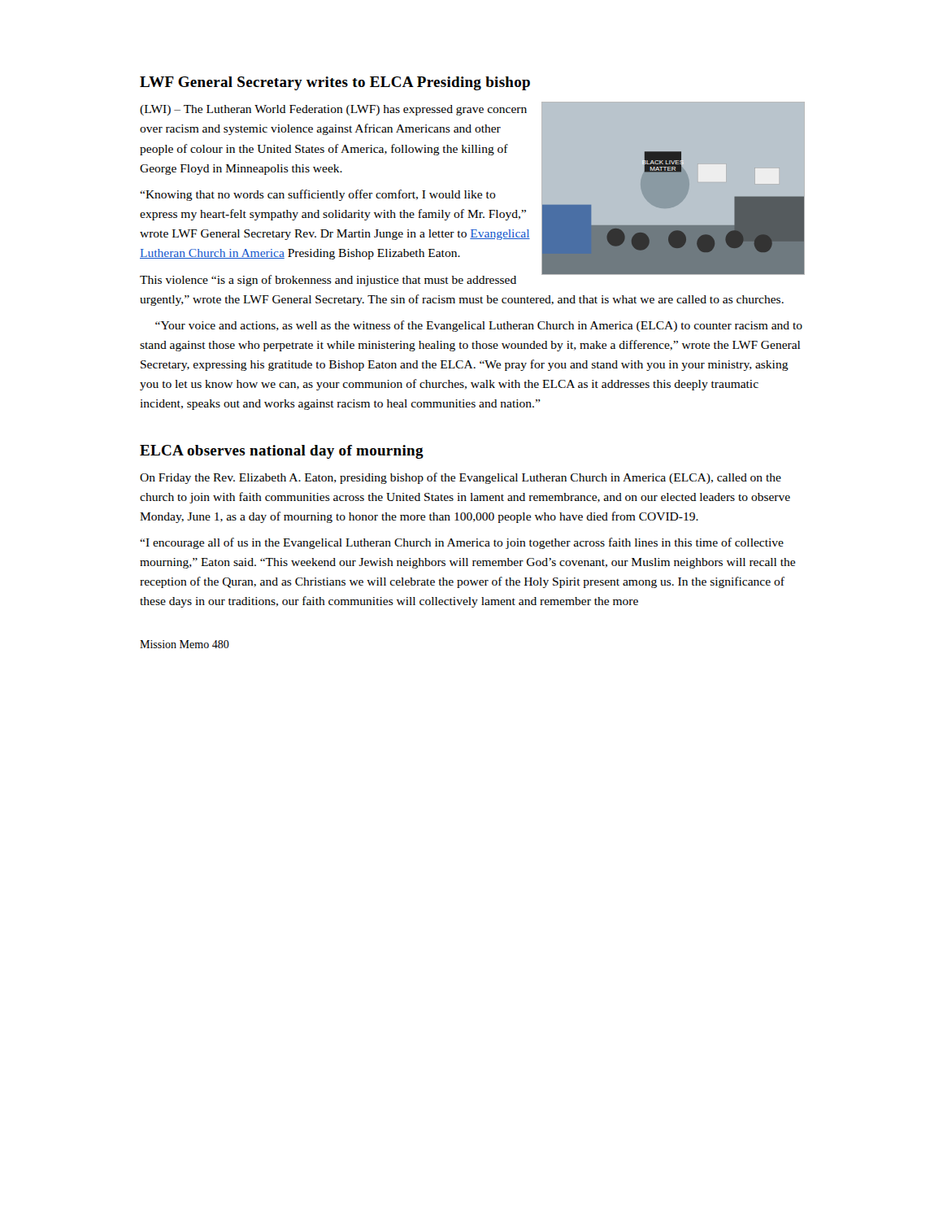LWF General Secretary writes to ELCA Presiding bishop
(LWI) – The Lutheran World Federation (LWF) has expressed grave concern over racism and systemic violence against African Americans and other people of colour in the United States of America, following the killing of George Floyd in Minneapolis this week.
“Knowing that no words can sufficiently offer comfort, I would like to express my heart-felt sympathy and solidarity with the family of Mr. Floyd,” wrote LWF General Secretary Rev. Dr Martin Junge in a letter to Evangelical Lutheran Church in America Presiding Bishop Elizabeth Eaton.
This violence “is a sign of brokenness and injustice that must be addressed urgently,” wrote the LWF General Secretary. The sin of racism must be countered, and that is what we are called to as churches.
“Your voice and actions, as well as the witness of the Evangelical Lutheran Church in America (ELCA) to counter racism and to stand against those who perpetrate it while ministering healing to those wounded by it, make a difference,” wrote the LWF General Secretary, expressing his gratitude to Bishop Eaton and the ELCA. “We pray for you and stand with you in your ministry, asking you to let us know how we can, as your communion of churches, walk with the ELCA as it addresses this deeply traumatic incident, speaks out and works against racism to heal communities and nation.”
ELCA observes national day of mourning
On Friday the Rev. Elizabeth A. Eaton, presiding bishop of the Evangelical Lutheran Church in America (ELCA), called on the church to join with faith communities across the United States in lament and remembrance, and on our elected leaders to observe Monday, June 1, as a day of mourning to honor the more than 100,000 people who have died from COVID-19.
“I encourage all of us in the Evangelical Lutheran Church in America to join together across faith lines in this time of collective mourning,” Eaton said. “This weekend our Jewish neighbors will remember God’s covenant, our Muslim neighbors will recall the reception of the Quran, and as Christians we will celebrate the power of the Holy Spirit present among us. In the significance of these days in our traditions, our faith communities will collectively lament and remember the more
Mission Memo 480